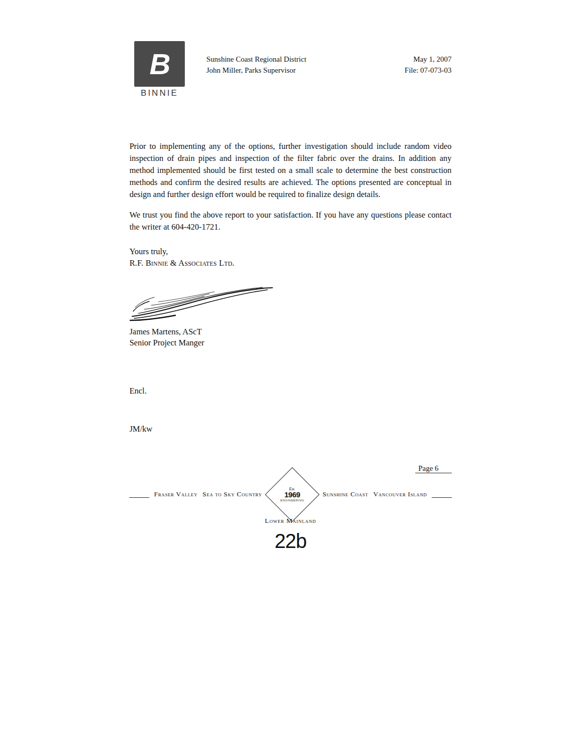B BINNIE
Sunshine Coast Regional District
John Miller, Parks Supervisor
May 1, 2007
File: 07-073-03
Prior to implementing any of the options, further investigation should include random video inspection of drain pipes and inspection of the filter fabric over the drains. In addition any method implemented should be first tested on a small scale to determine the best construction methods and confirm the desired results are achieved. The options presented are conceptual in design and further design effort would be required to finalize design details.
We trust you find the above report to your satisfaction. If you have any questions please contact the writer at 604-420-1721.
Yours truly,
R.F. Binnie & Associates Ltd.
James Martens, AScT Senior Project Manger
Encl.
JM/kw
Page 6
Fraser Valley
Sea to Sky Country
Est. 1969 ENGINEERING
Sunshine Coast
Vancouver Island
Lower Mainland
22b